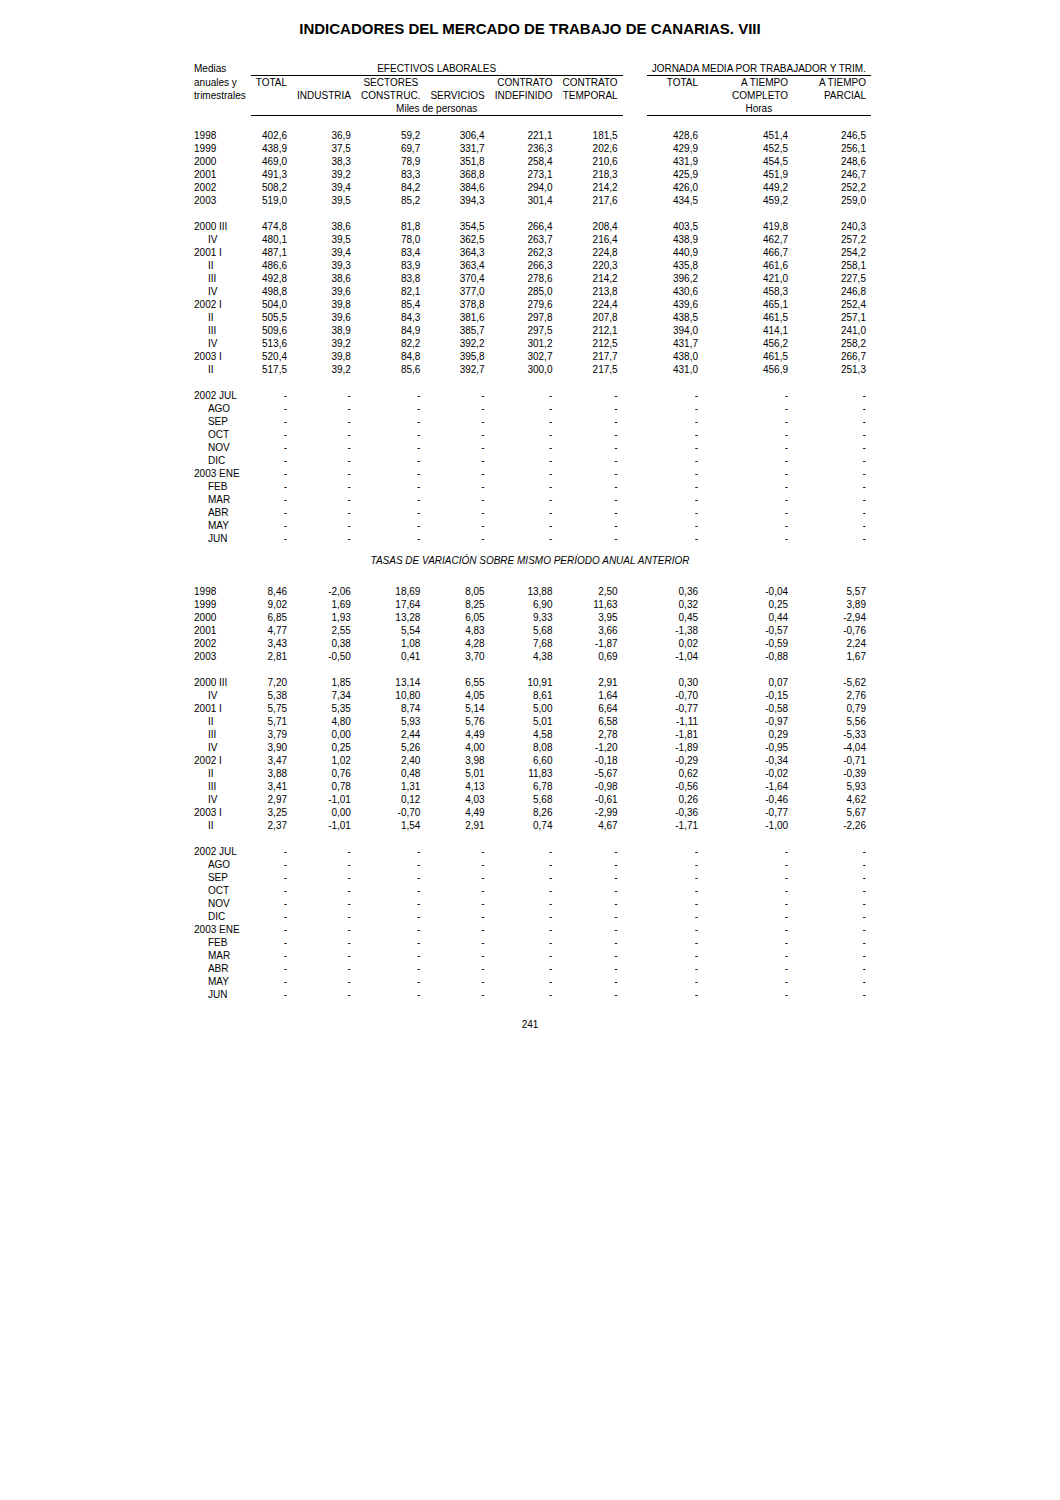INDICADORES DEL MERCADO DE TRABAJO DE CANARIAS. VIII
| Medias | EFECTIVOS LABORALES | | JORNADA MEDIA POR TRABAJADOR Y TRIM. |
| --- | --- | --- | --- |
| anuales y | TOTAL | SECTORES | CONTRATO | CONTRATO | | TOTAL | A TIEMPO | A TIEMPO |
| trimestrales | | INDUSTRIA | CONSTRUC. | SERVICIOS | INDEFINIDO | TEMPORAL | | | COMPLETO | PARCIAL |
| | Miles de personas | | Horas |
| 1998 | 402,6 | 36,9 | 59,2 | 306,4 | 221,1 | 181,5 | | 428,6 | 451,4 | 246,5 |
| 1999 | 438,9 | 37,5 | 69,7 | 331,7 | 236,3 | 202,6 | | 429,9 | 452,5 | 256,1 |
| 2000 | 469,0 | 38,3 | 78,9 | 351,8 | 258,4 | 210,6 | | 431,9 | 454,5 | 248,6 |
| 2001 | 491,3 | 39,2 | 83,3 | 368,8 | 273,1 | 218,3 | | 425,9 | 451,9 | 246,7 |
| 2002 | 508,2 | 39,4 | 84,2 | 384,6 | 294,0 | 214,2 | | 426,0 | 449,2 | 252,2 |
| 2003 | 519,0 | 39,5 | 85,2 | 394,3 | 301,4 | 217,6 | | 434,5 | 459,2 | 259,0 |
| 2000 III | 474,8 | 38,6 | 81,8 | 354,5 | 266,4 | 208,4 | | 403,5 | 419,8 | 240,3 |
| IV | 480,1 | 39,5 | 78,0 | 362,5 | 263,7 | 216,4 | | 438,9 | 462,7 | 257,2 |
| 2001 I | 487,1 | 39,4 | 83,4 | 364,3 | 262,3 | 224,8 | | 440,9 | 466,7 | 254,2 |
| II | 486,6 | 39,3 | 83,9 | 363,4 | 266,3 | 220,3 | | 435,8 | 461,6 | 258,1 |
| III | 492,8 | 38,6 | 83,8 | 370,4 | 278,6 | 214,2 | | 396,2 | 421,0 | 227,5 |
| IV | 498,8 | 39,6 | 82,1 | 377,0 | 285,0 | 213,8 | | 430,6 | 458,3 | 246,8 |
| 2002 I | 504,0 | 39,8 | 85,4 | 378,8 | 279,6 | 224,4 | | 439,6 | 465,1 | 252,4 |
| II | 505,5 | 39,6 | 84,3 | 381,6 | 297,8 | 207,8 | | 438,5 | 461,5 | 257,1 |
| III | 509,6 | 38,9 | 84,9 | 385,7 | 297,5 | 212,1 | | 394,0 | 414,1 | 241,0 |
| IV | 513,6 | 39,2 | 82,2 | 392,2 | 301,2 | 212,5 | | 431,7 | 456,2 | 258,2 |
| 2003 I | 520,4 | 39,8 | 84,8 | 395,8 | 302,7 | 217,7 | | 438,0 | 461,5 | 266,7 |
| II | 517,5 | 39,2 | 85,6 | 392,7 | 300,0 | 217,5 | | 431,0 | 456,9 | 251,3 |
| 2002 JUL | - | - | - | - | - | - | | - | - | - |
| AGO | - | - | - | - | - | - | | - | - | - |
| SEP | - | - | - | - | - | - | | - | - | - |
| OCT | - | - | - | - | - | - | | - | - | - |
| NOV | - | - | - | - | - | - | | - | - | - |
| DIC | - | - | - | - | - | - | | - | - | - |
| 2003 ENE | - | - | - | - | - | - | | - | - | - |
| FEB | - | - | - | - | - | - | | - | - | - |
| MAR | - | - | - | - | - | - | | - | - | - |
| ABR | - | - | - | - | - | - | | - | - | - |
| MAY | - | - | - | - | - | - | | - | - | - |
| JUN | - | - | - | - | - | - | | - | - | - |
| TASAS DE VARIACIÓN SOBRE MISMO PERÍODO ANUAL ANTERIOR |
| 1998 | 8,46 | -2,06 | 18,69 | 8,05 | 13,88 | 2,50 | | 0,36 | -0,04 | 5,57 |
| 1999 | 9,02 | 1,69 | 17,64 | 8,25 | 6,90 | 11,63 | | 0,32 | 0,25 | 3,89 |
| 2000 | 6,85 | 1,93 | 13,28 | 6,05 | 9,33 | 3,95 | | 0,45 | 0,44 | -2,94 |
| 2001 | 4,77 | 2,55 | 5,54 | 4,83 | 5,68 | 3,66 | | -1,38 | -0,57 | -0,76 |
| 2002 | 3,43 | 0,38 | 1,08 | 4,28 | 7,68 | -1,87 | | 0,02 | -0,59 | 2,24 |
| 2003 | 2,81 | -0,50 | 0,41 | 3,70 | 4,38 | 0,69 | | -1,04 | -0,88 | 1,67 |
| 2000 III | 7,20 | 1,85 | 13,14 | 6,55 | 10,91 | 2,91 | | 0,30 | 0,07 | -5,62 |
| IV | 5,38 | 7,34 | 10,80 | 4,05 | 8,61 | 1,64 | | -0,70 | -0,15 | 2,76 |
| 2001 I | 5,75 | 5,35 | 8,74 | 5,14 | 5,00 | 6,64 | | -0,77 | -0,58 | 0,79 |
| II | 5,71 | 4,80 | 5,93 | 5,76 | 5,01 | 6,58 | | -1,11 | -0,97 | 5,56 |
| III | 3,79 | 0,00 | 2,44 | 4,49 | 4,58 | 2,78 | | -1,81 | 0,29 | -5,33 |
| IV | 3,90 | 0,25 | 5,26 | 4,00 | 8,08 | -1,20 | | -1,89 | -0,95 | -4,04 |
| 2002 I | 3,47 | 1,02 | 2,40 | 3,98 | 6,60 | -0,18 | | -0,29 | -0,34 | -0,71 |
| II | 3,88 | 0,76 | 0,48 | 5,01 | 11,83 | -5,67 | | 0,62 | -0,02 | -0,39 |
| III | 3,41 | 0,78 | 1,31 | 4,13 | 6,78 | -0,98 | | -0,56 | -1,64 | 5,93 |
| IV | 2,97 | -1,01 | 0,12 | 4,03 | 5,68 | -0,61 | | 0,26 | -0,46 | 4,62 |
| 2003 I | 3,25 | 0,00 | -0,70 | 4,49 | 8,26 | -2,99 | | -0,36 | -0,77 | 5,67 |
| II | 2,37 | -1,01 | 1,54 | 2,91 | 0,74 | 4,67 | | -1,71 | -1,00 | -2,26 |
| 2002 JUL | - | - | - | - | - | - | | - | - | - |
| AGO | - | - | - | - | - | - | | - | - | - |
| SEP | - | - | - | - | - | - | | - | - | - |
| OCT | - | - | - | - | - | - | | - | - | - |
| NOV | - | - | - | - | - | - | | - | - | - |
| DIC | - | - | - | - | - | - | | - | - | - |
| 2003 ENE | - | - | - | - | - | - | | - | - | - |
| FEB | - | - | - | - | - | - | | - | - | - |
| MAR | - | - | - | - | - | - | | - | - | - |
| ABR | - | - | - | - | - | - | | - | - | - |
| MAY | - | - | - | - | - | - | | - | - | - |
| JUN | - | - | - | - | - | - | | - | - | - |
241